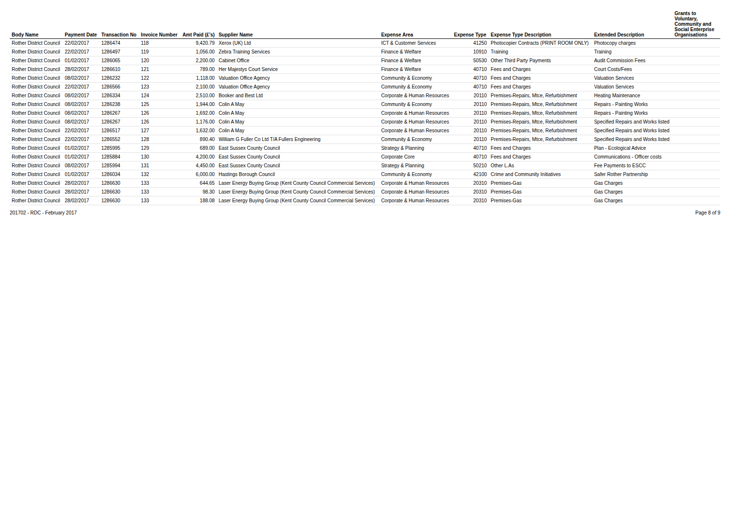| Body Name | Payment Date | Transaction No | Invoice Number | Amt Paid (£'s) | Supplier Name | Expense Area | Expense Type | Expense Type Description | Extended Description | Grants to Voluntary, Community and Social Enterprise Organisations |
| --- | --- | --- | --- | --- | --- | --- | --- | --- | --- | --- |
| Rother District Council | 22/02/2017 | 1286474 | 118 | 9,420.79 | Xerox (UK) Ltd | ICT & Customer Services | 41250 | Photocopier Contracts (PRINT ROOM ONLY) | Photocopy charges | |
| Rother District Council | 22/02/2017 | 1286497 | 119 | 1,056.00 | Zebra Training Services | Finance & Welfare | 10910 | Training | Training | |
| Rother District Council | 01/02/2017 | 1286065 | 120 | 2,200.00 | Cabinet Office | Finance & Welfare | 50530 | Other Third Party Payments | Audit Commission Fees | |
| Rother District Council | 28/02/2017 | 1286610 | 121 | 789.00 | Her Majestys Court Service | Finance & Welfare | 40710 | Fees and Charges | Court Costs/Fees | |
| Rother District Council | 08/02/2017 | 1286232 | 122 | 1,118.00 | Valuation Office Agency | Community & Economy | 40710 | Fees and Charges | Valuation Services | |
| Rother District Council | 22/02/2017 | 1286566 | 123 | 2,100.00 | Valuation Office Agency | Community & Economy | 40710 | Fees and Charges | Valuation Services | |
| Rother District Council | 08/02/2017 | 1286334 | 124 | 2,510.00 | Booker and Best Ltd | Corporate & Human Resources | 20110 | Premises-Repairs, Mtce, Refurbishment | Heating Maintenance | |
| Rother District Council | 08/02/2017 | 1286238 | 125 | 1,944.00 | Colin A May | Community & Economy | 20110 | Premises-Repairs, Mtce, Refurbishment | Repairs - Painting Works | |
| Rother District Council | 08/02/2017 | 1286267 | 126 | 1,692.00 | Colin A May | Corporate & Human Resources | 20110 | Premises-Repairs, Mtce, Refurbishment | Repairs - Painting Works | |
| Rother District Council | 08/02/2017 | 1286267 | 126 | 1,176.00 | Colin A May | Corporate & Human Resources | 20110 | Premises-Repairs, Mtce, Refurbishment | Specified Repairs and Works listed | |
| Rother District Council | 22/02/2017 | 1286517 | 127 | 1,632.00 | Colin A May | Corporate & Human Resources | 20110 | Premises-Repairs, Mtce, Refurbishment | Specified Repairs and Works listed | |
| Rother District Council | 22/02/2017 | 1286552 | 128 | 890.40 | William G Fuller Co Ltd T/A Fullers Engineering | Community & Economy | 20110 | Premises-Repairs, Mtce, Refurbishment | Specified Repairs and Works listed | |
| Rother District Council | 01/02/2017 | 1285995 | 129 | 689.00 | East Sussex County Council | Strategy & Planning | 40710 | Fees and Charges | Plan - Ecological Advice | |
| Rother District Council | 01/02/2017 | 1285884 | 130 | 4,200.00 | East Sussex County Council | Corporate Core | 40710 | Fees and Charges | Communications - Officer costs | |
| Rother District Council | 08/02/2017 | 1285994 | 131 | 4,450.00 | East Sussex County Council | Strategy & Planning | 50210 | Other L.As | Fee Payments to ESCC | |
| Rother District Council | 01/02/2017 | 1286034 | 132 | 6,000.00 | Hastings Borough Council | Community & Economy | 42100 | Crime and Community Initiatives | Safer Rother Partnership | |
| Rother District Council | 28/02/2017 | 1286630 | 133 | 644.65 | Laser Energy Buying Group (Kent County Council Commercial Services) | Corporate & Human Resources | 20310 | Premises-Gas | Gas Charges | |
| Rother District Council | 28/02/2017 | 1286630 | 133 | 98.30 | Laser Energy Buying Group (Kent County Council Commercial Services) | Corporate & Human Resources | 20310 | Premises-Gas | Gas Charges | |
| Rother District Council | 28/02/2017 | 1286630 | 133 | 188.08 | Laser Energy Buying Group (Kent County Council Commercial Services) | Corporate & Human Resources | 20310 | Premises-Gas | Gas Charges | |
201702 - RDC - February 2017 Page 8 of 9